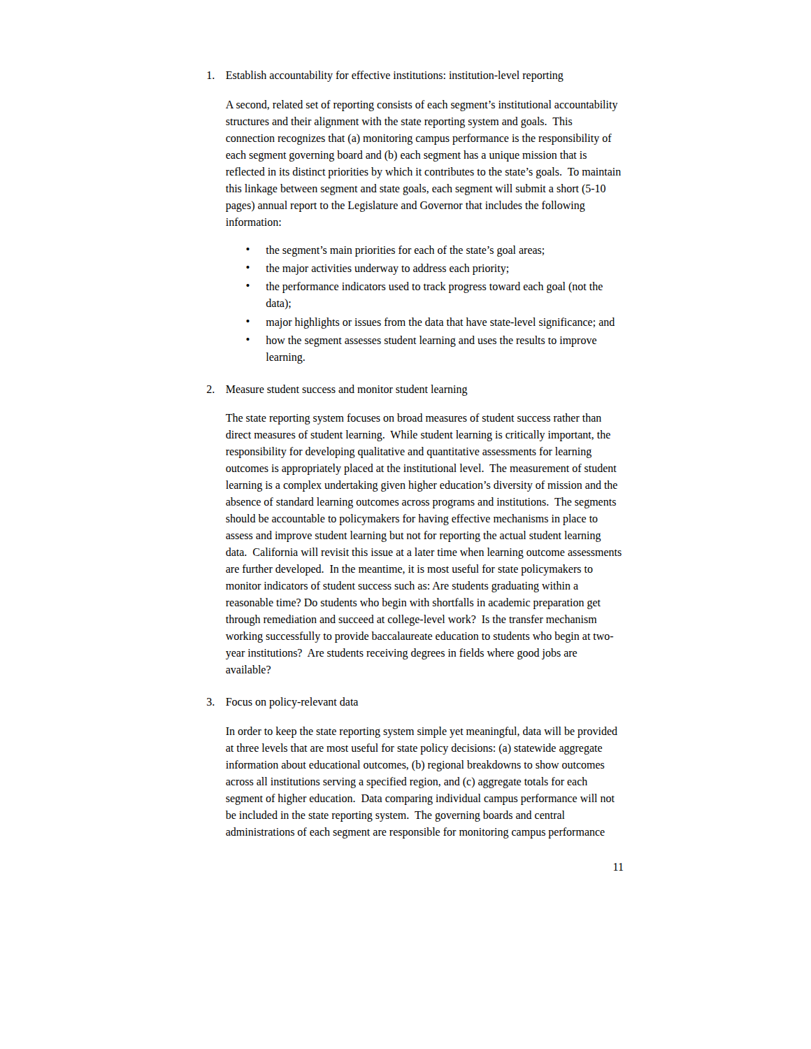Establish accountability for effective institutions: institution-level reporting
A second, related set of reporting consists of each segment’s institutional accountability structures and their alignment with the state reporting system and goals. This connection recognizes that (a) monitoring campus performance is the responsibility of each segment governing board and (b) each segment has a unique mission that is reflected in its distinct priorities by which it contributes to the state’s goals. To maintain this linkage between segment and state goals, each segment will submit a short (5-10 pages) annual report to the Legislature and Governor that includes the following information:
the segment’s main priorities for each of the state’s goal areas;
the major activities underway to address each priority;
the performance indicators used to track progress toward each goal (not the data);
major highlights or issues from the data that have state-level significance; and
how the segment assesses student learning and uses the results to improve learning.
Measure student success and monitor student learning
The state reporting system focuses on broad measures of student success rather than direct measures of student learning. While student learning is critically important, the responsibility for developing qualitative and quantitative assessments for learning outcomes is appropriately placed at the institutional level. The measurement of student learning is a complex undertaking given higher education’s diversity of mission and the absence of standard learning outcomes across programs and institutions. The segments should be accountable to policymakers for having effective mechanisms in place to assess and improve student learning but not for reporting the actual student learning data. California will revisit this issue at a later time when learning outcome assessments are further developed. In the meantime, it is most useful for state policymakers to monitor indicators of student success such as: Are students graduating within a reasonable time? Do students who begin with shortfalls in academic preparation get through remediation and succeed at college-level work? Is the transfer mechanism working successfully to provide baccalaureate education to students who begin at two-year institutions? Are students receiving degrees in fields where good jobs are available?
Focus on policy-relevant data
In order to keep the state reporting system simple yet meaningful, data will be provided at three levels that are most useful for state policy decisions: (a) statewide aggregate information about educational outcomes, (b) regional breakdowns to show outcomes across all institutions serving a specified region, and (c) aggregate totals for each segment of higher education. Data comparing individual campus performance will not be included in the state reporting system. The governing boards and central administrations of each segment are responsible for monitoring campus performance
11